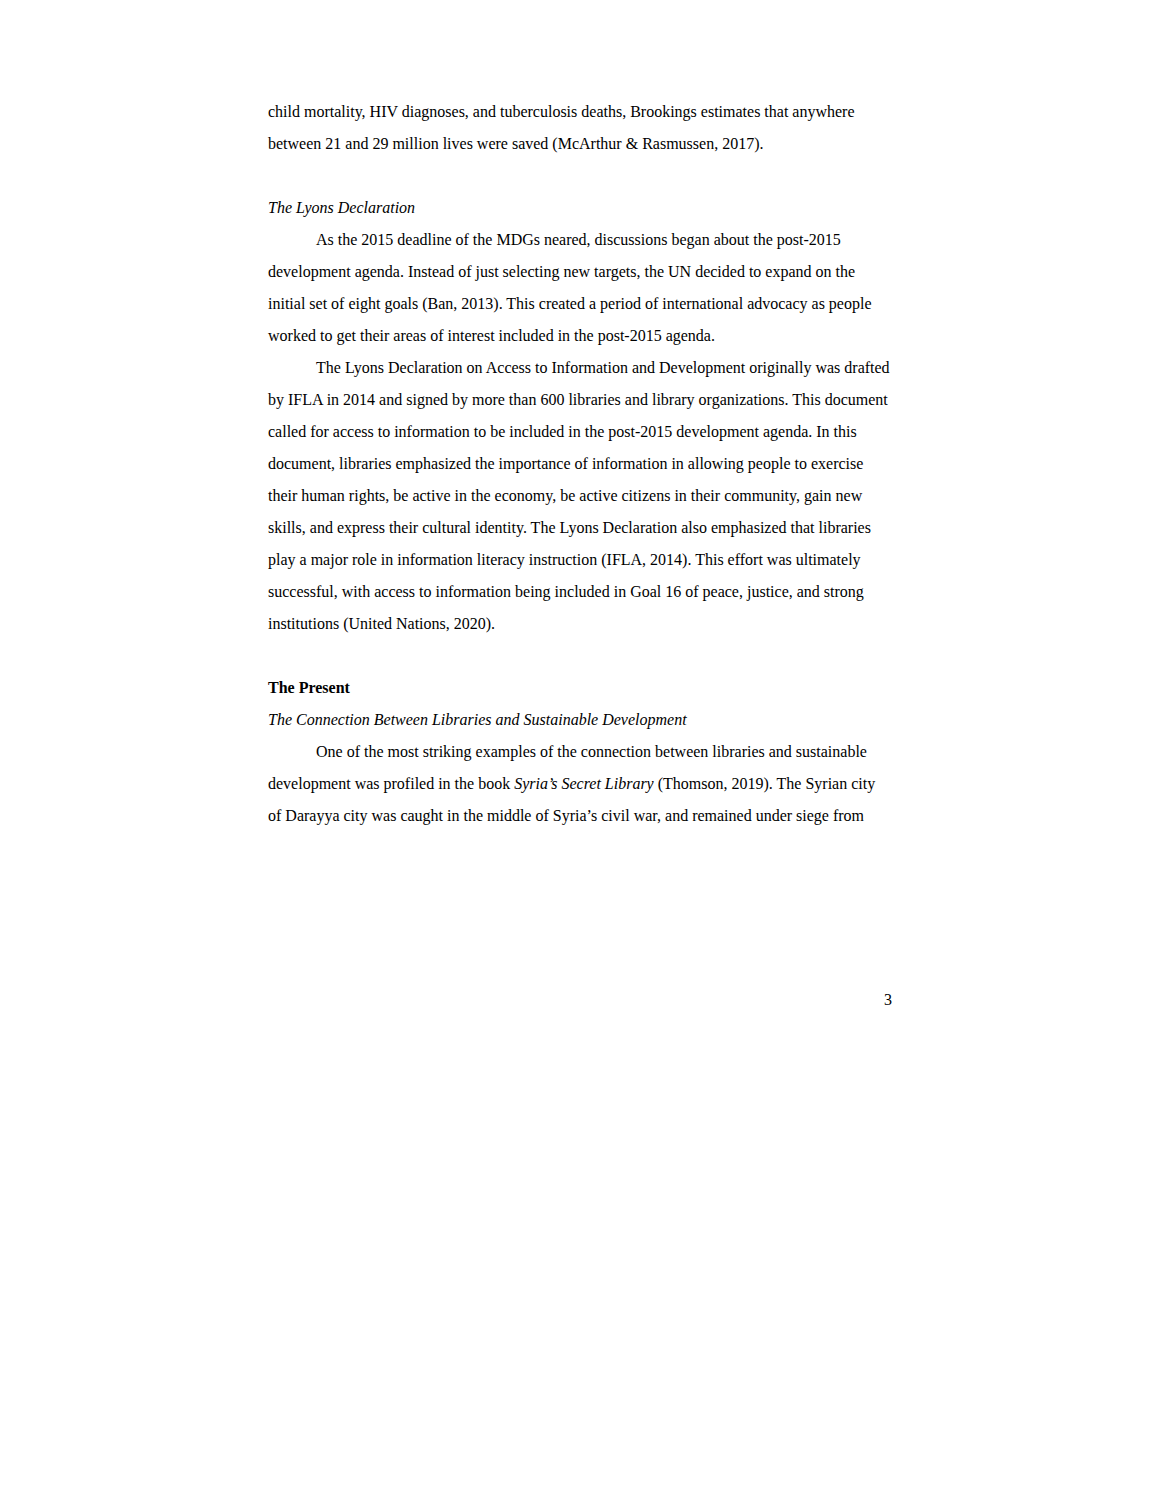child mortality, HIV diagnoses, and tuberculosis deaths, Brookings estimates that anywhere between 21 and 29 million lives were saved (McArthur & Rasmussen, 2017).
The Lyons Declaration
As the 2015 deadline of the MDGs neared, discussions began about the post-2015 development agenda. Instead of just selecting new targets, the UN decided to expand on the initial set of eight goals (Ban, 2013). This created a period of international advocacy as people worked to get their areas of interest included in the post-2015 agenda.
The Lyons Declaration on Access to Information and Development originally was drafted by IFLA in 2014 and signed by more than 600 libraries and library organizations. This document called for access to information to be included in the post-2015 development agenda. In this document, libraries emphasized the importance of information in allowing people to exercise their human rights, be active in the economy, be active citizens in their community, gain new skills, and express their cultural identity. The Lyons Declaration also emphasized that libraries play a major role in information literacy instruction (IFLA, 2014). This effort was ultimately successful, with access to information being included in Goal 16 of peace, justice, and strong institutions (United Nations, 2020).
The Present
The Connection Between Libraries and Sustainable Development
One of the most striking examples of the connection between libraries and sustainable development was profiled in the book Syria’s Secret Library (Thomson, 2019). The Syrian city of Darayya city was caught in the middle of Syria’s civil war, and remained under siege from
3